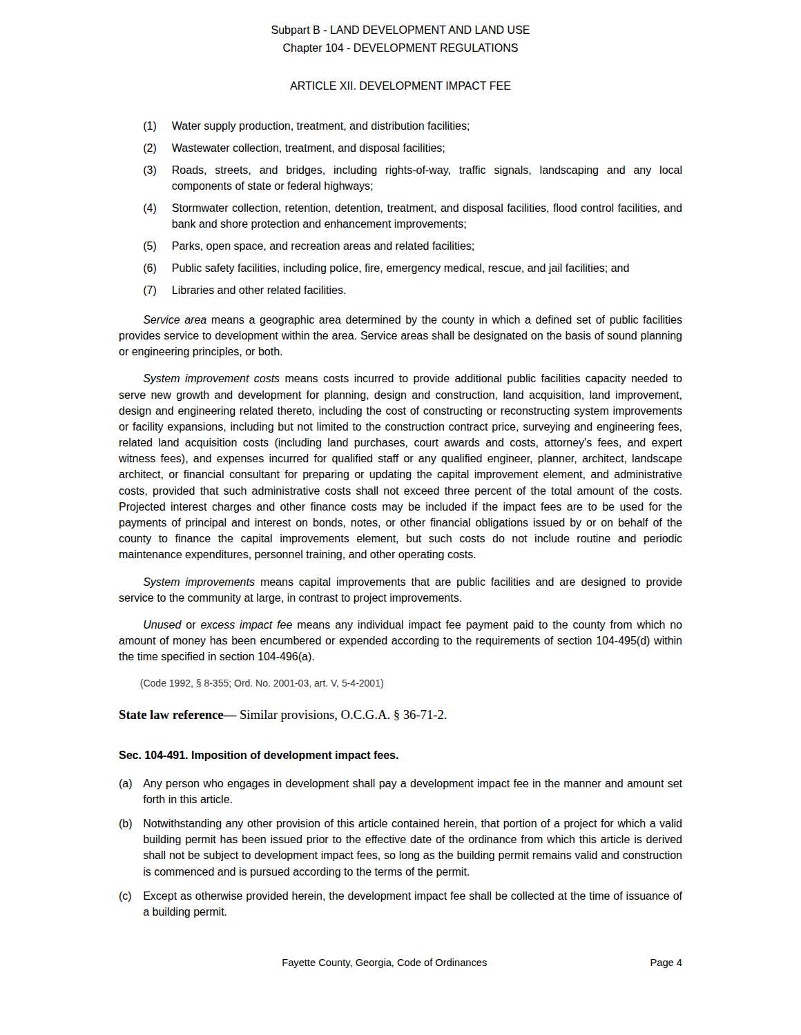Subpart B - LAND DEVELOPMENT AND LAND USE
Chapter 104 - DEVELOPMENT REGULATIONS
ARTICLE XII. DEVELOPMENT IMPACT FEE
(1) Water supply production, treatment, and distribution facilities;
(2) Wastewater collection, treatment, and disposal facilities;
(3) Roads, streets, and bridges, including rights-of-way, traffic signals, landscaping and any local components of state or federal highways;
(4) Stormwater collection, retention, detention, treatment, and disposal facilities, flood control facilities, and bank and shore protection and enhancement improvements;
(5) Parks, open space, and recreation areas and related facilities;
(6) Public safety facilities, including police, fire, emergency medical, rescue, and jail facilities; and
(7) Libraries and other related facilities.
Service area means a geographic area determined by the county in which a defined set of public facilities provides service to development within the area. Service areas shall be designated on the basis of sound planning or engineering principles, or both.
System improvement costs means costs incurred to provide additional public facilities capacity needed to serve new growth and development for planning, design and construction, land acquisition, land improvement, design and engineering related thereto, including the cost of constructing or reconstructing system improvements or facility expansions, including but not limited to the construction contract price, surveying and engineering fees, related land acquisition costs (including land purchases, court awards and costs, attorney's fees, and expert witness fees), and expenses incurred for qualified staff or any qualified engineer, planner, architect, landscape architect, or financial consultant for preparing or updating the capital improvement element, and administrative costs, provided that such administrative costs shall not exceed three percent of the total amount of the costs. Projected interest charges and other finance costs may be included if the impact fees are to be used for the payments of principal and interest on bonds, notes, or other financial obligations issued by or on behalf of the county to finance the capital improvements element, but such costs do not include routine and periodic maintenance expenditures, personnel training, and other operating costs.
System improvements means capital improvements that are public facilities and are designed to provide service to the community at large, in contrast to project improvements.
Unused or excess impact fee means any individual impact fee payment paid to the county from which no amount of money has been encumbered or expended according to the requirements of section 104-495(d) within the time specified in section 104-496(a).
(Code 1992, § 8-355; Ord. No. 2001-03, art. V, 5-4-2001)
State law reference— Similar provisions, O.C.G.A. § 36-71-2.
Sec. 104-491. Imposition of development impact fees.
(a) Any person who engages in development shall pay a development impact fee in the manner and amount set forth in this article.
(b) Notwithstanding any other provision of this article contained herein, that portion of a project for which a valid building permit has been issued prior to the effective date of the ordinance from which this article is derived shall not be subject to development impact fees, so long as the building permit remains valid and construction is commenced and is pursued according to the terms of the permit.
(c) Except as otherwise provided herein, the development impact fee shall be collected at the time of issuance of a building permit.
Fayette County, Georgia, Code of Ordinances
Page 4